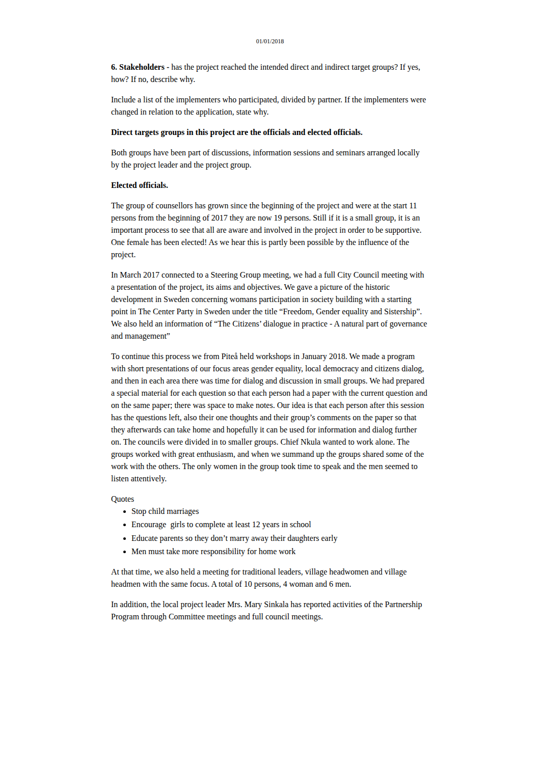01/01/2018
6. Stakeholders - has the project reached the intended direct and indirect target groups? If yes, how? If no, describe why.
Include a list of the implementers who participated, divided by partner. If the implementers were changed in relation to the application, state why.
Direct targets groups in this project are the officials and elected officials.
Both groups have been part of discussions, information sessions and seminars arranged locally by the project leader and the project group.
Elected officials.
The group of counsellors has grown since the beginning of the project and were at the start 11 persons from the beginning of 2017 they are now 19 persons. Still if it is a small group, it is an important process to see that all are aware and involved in the project in order to be supportive. One female has been elected! As we hear this is partly been possible by the influence of the project.
In March 2017 connected to a Steering Group meeting, we had a full City Council meeting with a presentation of the project, its aims and objectives. We gave a picture of the historic development in Sweden concerning womans participation in society building with a starting point in The Center Party in Sweden under the title “Freedom, Gender equality and Sistership”. We also held an information of “The Citizens’ dialogue in practice - A natural part of governance and management”
To continue this process we from Piteå held workshops in January 2018. We made a program with short presentations of our focus areas gender equality, local democracy and citizens dialog, and then in each area there was time for dialog and discussion in small groups. We had prepared a special material for each question so that each person had a paper with the current question and on the same paper; there was space to make notes. Our idea is that each person after this session has the questions left, also their one thoughts and their group’s comments on the paper so that they afterwards can take home and hopefully it can be used for information and dialog further on. The councils were divided in to smaller groups. Chief Nkula wanted to work alone. The groups worked with great enthusiasm, and when we summand up the groups shared some of the work with the others. The only women in the group took time to speak and the men seemed to listen attentively.
Quotes
Stop child marriages
Encourage girls to complete at least 12 years in school
Educate parents so they don’t marry away their daughters early
Men must take more responsibility for home work
At that time, we also held a meeting for traditional leaders, village headwomen and village headmen with the same focus. A total of 10 persons, 4 woman and 6 men.
In addition, the local project leader Mrs. Mary Sinkala has reported activities of the Partnership Program through Committee meetings and full council meetings.